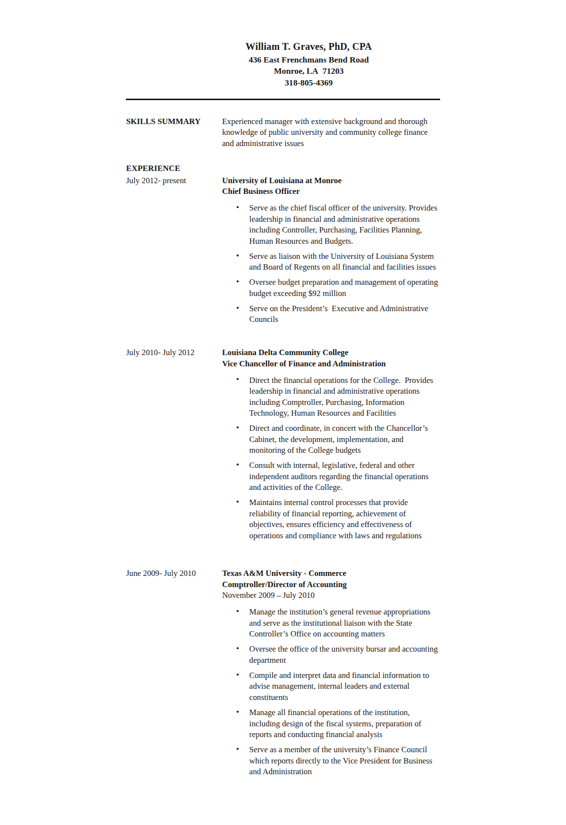William T. Graves, PhD, CPA
436 East Frenchmans Bend Road
Monroe, LA 71203
318-805-4369
SKILLS SUMMARY
Experienced manager with extensive background and thorough knowledge of public university and community college finance and administrative issues
EXPERIENCE
July 2012- present
University of Louisiana at Monroe
Chief Business Officer
Serve as the chief fiscal officer of the university. Provides leadership in financial and administrative operations including Controller, Purchasing, Facilities Planning, Human Resources and Budgets.
Serve as liaison with the University of Louisiana System and Board of Regents on all financial and facilities issues
Oversee budget preparation and management of operating budget exceeding $92 million
Serve on the President’s Executive and Administrative Councils
July 2010- July 2012
Louisiana Delta Community College
Vice Chancellor of Finance and Administration
Direct the financial operations for the College. Provides leadership in financial and administrative operations including Comptroller, Purchasing, Information Technology, Human Resources and Facilities
Direct and coordinate, in concert with the Chancellor’s Cabinet, the development, implementation, and monitoring of the College budgets
Consult with internal, legislative, federal and other independent auditors regarding the financial operations and activities of the College.
Maintains internal control processes that provide reliability of financial reporting, achievement of objectives, ensures efficiency and effectiveness of operations and compliance with laws and regulations
June 2009- July 2010
Texas A&M University - Commerce
Comptroller/Director of Accounting
November 2009 – July 2010
Manage the institution’s general revenue appropriations and serve as the institutional liaison with the State Controller’s Office on accounting matters
Oversee the office of the university bursar and accounting department
Compile and interpret data and financial information to advise management, internal leaders and external constituents
Manage all financial operations of the institution, including design of the fiscal systems, preparation of reports and conducting financial analysis
Serve as a member of the university’s Finance Council which reports directly to the Vice President for Business and Administration